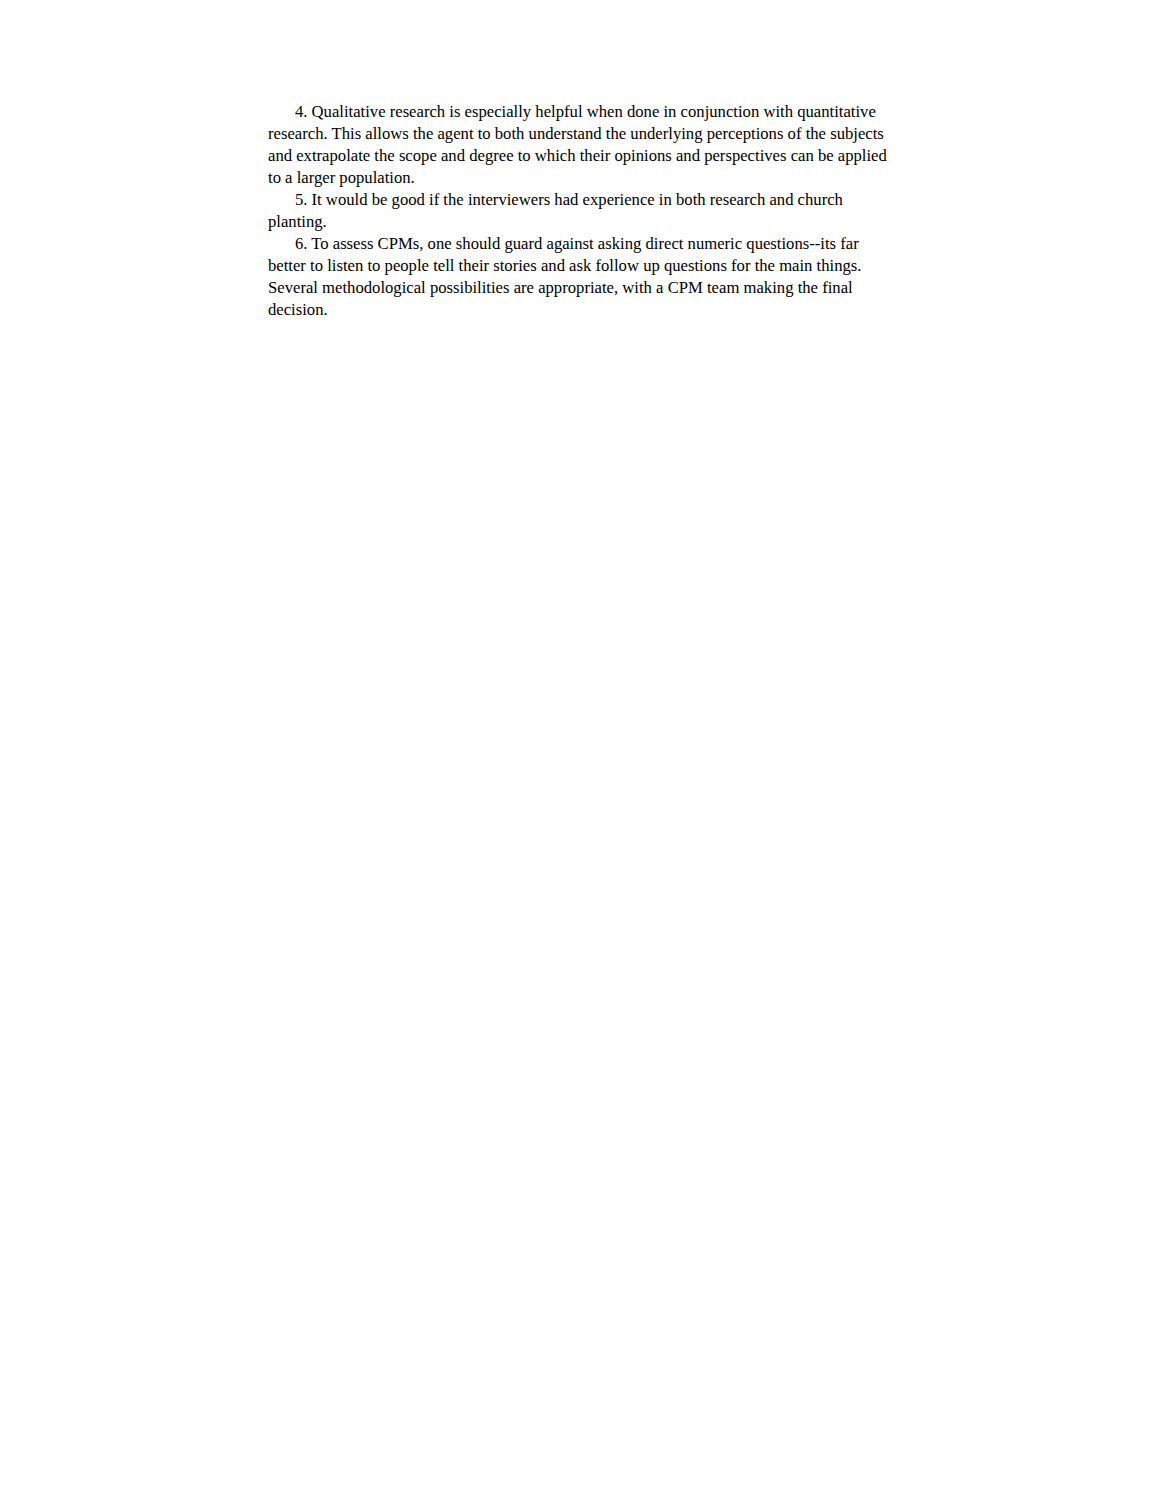4. Qualitative research is especially helpful when done in conjunction with quantitative research. This allows the agent to both understand the underlying perceptions of the subjects and extrapolate the scope and degree to which their opinions and perspectives can be applied to a larger population.
5. It would be good if the interviewers had experience in both research and church planting.
6. To assess CPMs, one should guard against asking direct numeric questions--its far better to listen to people tell their stories and ask follow up questions for the main things. Several methodological possibilities are appropriate, with a CPM team making the final decision.